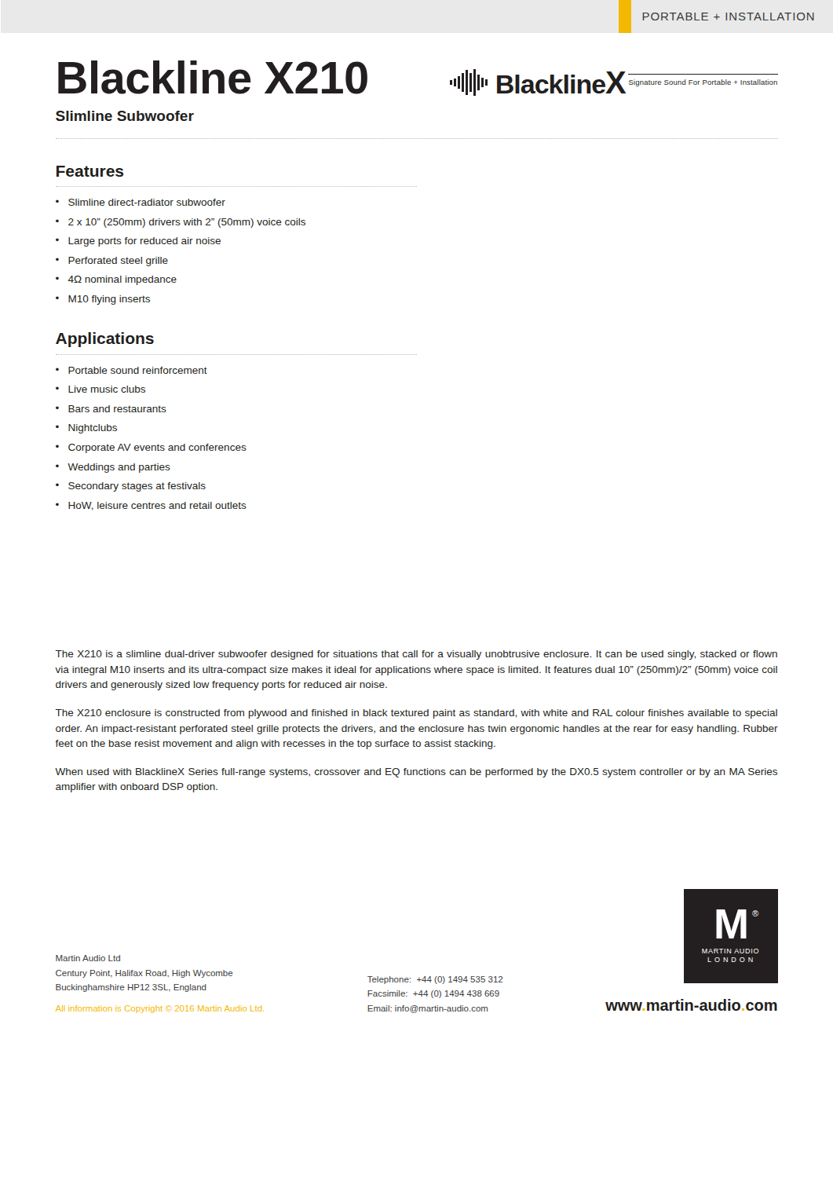PORTABLE + INSTALLATION
Blackline X210
Slimline Subwoofer
BlacklineX
Signature Sound For Portable + Installation
Features
Slimline direct-radiator subwoofer
2 x 10” (250mm) drivers with 2” (50mm) voice coils
Large ports for reduced air noise
Perforated steel grille
4Ω nominal impedance
M10 flying inserts
Applications
Portable sound reinforcement
Live music clubs
Bars and restaurants
Nightclubs
Corporate AV events and conferences
Weddings and parties
Secondary stages at festivals
HoW, leisure centres and retail outlets
The X210 is a slimline dual-driver subwoofer designed for situations that call for a visually unobtrusive enclosure. It can be used singly, stacked or flown via integral M10 inserts and its ultra-compact size makes it ideal for applications where space is limited. It features dual 10” (250mm)/2” (50mm) voice coil drivers and generously sized low frequency ports for reduced air noise.
The X210 enclosure is constructed from plywood and finished in black textured paint as standard, with white and RAL colour finishes available to special order. An impact-resistant perforated steel grille protects the drivers, and the enclosure has twin ergonomic handles at the rear for easy handling. Rubber feet on the base resist movement and align with recesses in the top surface to assist stacking.
When used with BlacklineX Series full-range systems, crossover and EQ functions can be performed by the DX0.5 system controller or by an MA Series amplifier with onboard DSP option.
Martin Audio Ltd
Century Point, Halifax Road, High Wycombe
Buckinghamshire HP12 3SL, England
All information is Copyright © 2016 Martin Audio Ltd.
Telephone: +44 (0) 1494 535 312
Facsimile: +44 (0) 1494 438 669
Email: info@martin-audio.com
M®
MARTIN AUDIO
L O N D O N
www. martin-audio. com